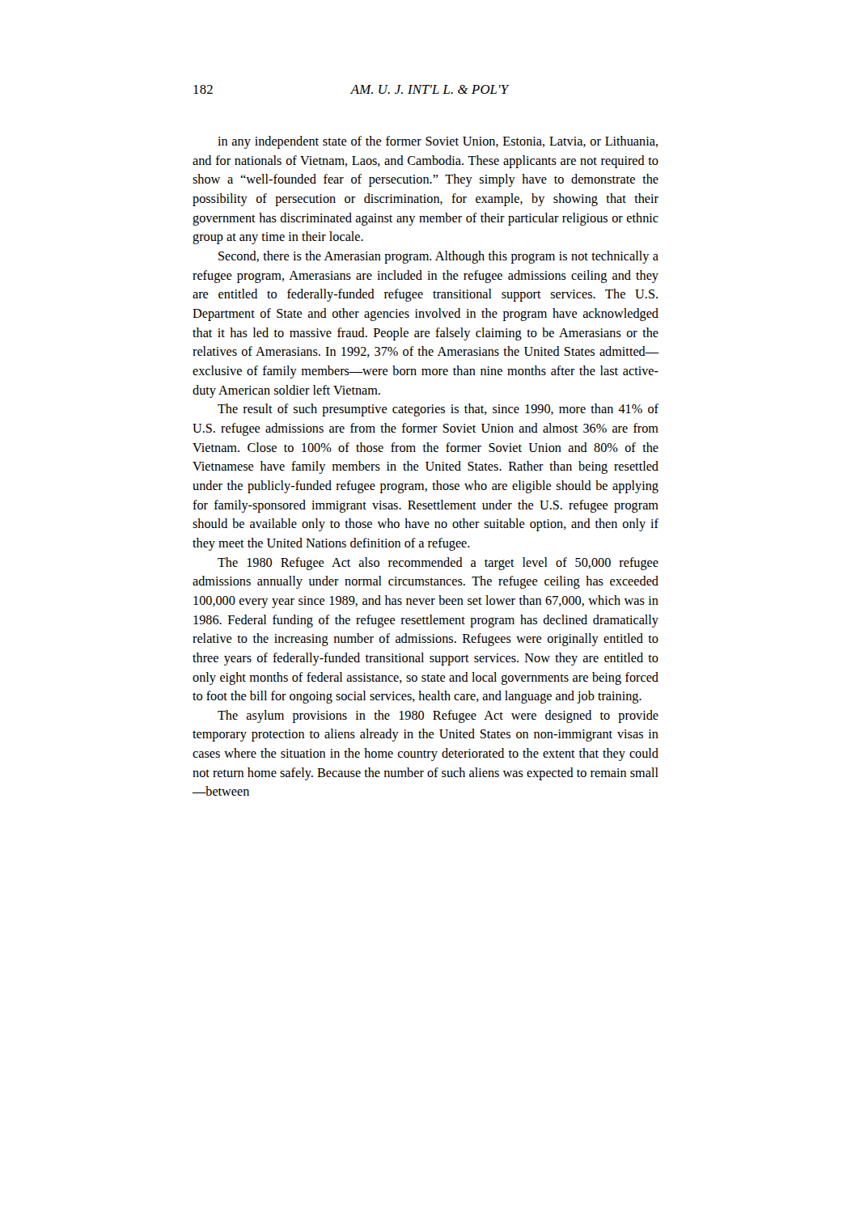182
AM. U. J. INT'L L. & POL'Y
in any independent state of the former Soviet Union, Estonia, Latvia, or Lithuania, and for nationals of Vietnam, Laos, and Cambodia. These applicants are not required to show a “well-founded fear of persecution.” They simply have to demonstrate the possibility of persecution or discrimination, for example, by showing that their government has discriminated against any member of their particular religious or ethnic group at any time in their locale.
Second, there is the Amerasian program. Although this program is not technically a refugee program, Amerasians are included in the refugee admissions ceiling and they are entitled to federally-funded refugee transitional support services. The U.S. Department of State and other agencies involved in the program have acknowledged that it has led to massive fraud. People are falsely claiming to be Amerasians or the relatives of Amerasians. In 1992, 37% of the Amerasians the United States admitted—exclusive of family members—were born more than nine months after the last active-duty American soldier left Vietnam.
The result of such presumptive categories is that, since 1990, more than 41% of U.S. refugee admissions are from the former Soviet Union and almost 36% are from Vietnam. Close to 100% of those from the former Soviet Union and 80% of the Vietnamese have family members in the United States. Rather than being resettled under the publicly-funded refugee program, those who are eligible should be applying for family-sponsored immigrant visas. Resettlement under the U.S. refugee program should be available only to those who have no other suitable option, and then only if they meet the United Nations definition of a refugee.
The 1980 Refugee Act also recommended a target level of 50,000 refugee admissions annually under normal circumstances. The refugee ceiling has exceeded 100,000 every year since 1989, and has never been set lower than 67,000, which was in 1986. Federal funding of the refugee resettlement program has declined dramatically relative to the increasing number of admissions. Refugees were originally entitled to three years of federally-funded transitional support services. Now they are entitled to only eight months of federal assistance, so state and local governments are being forced to foot the bill for ongoing social services, health care, and language and job training.
The asylum provisions in the 1980 Refugee Act were designed to provide temporary protection to aliens already in the United States on non-immigrant visas in cases where the situation in the home country deteriorated to the extent that they could not return home safely. Because the number of such aliens was expected to remain small—between